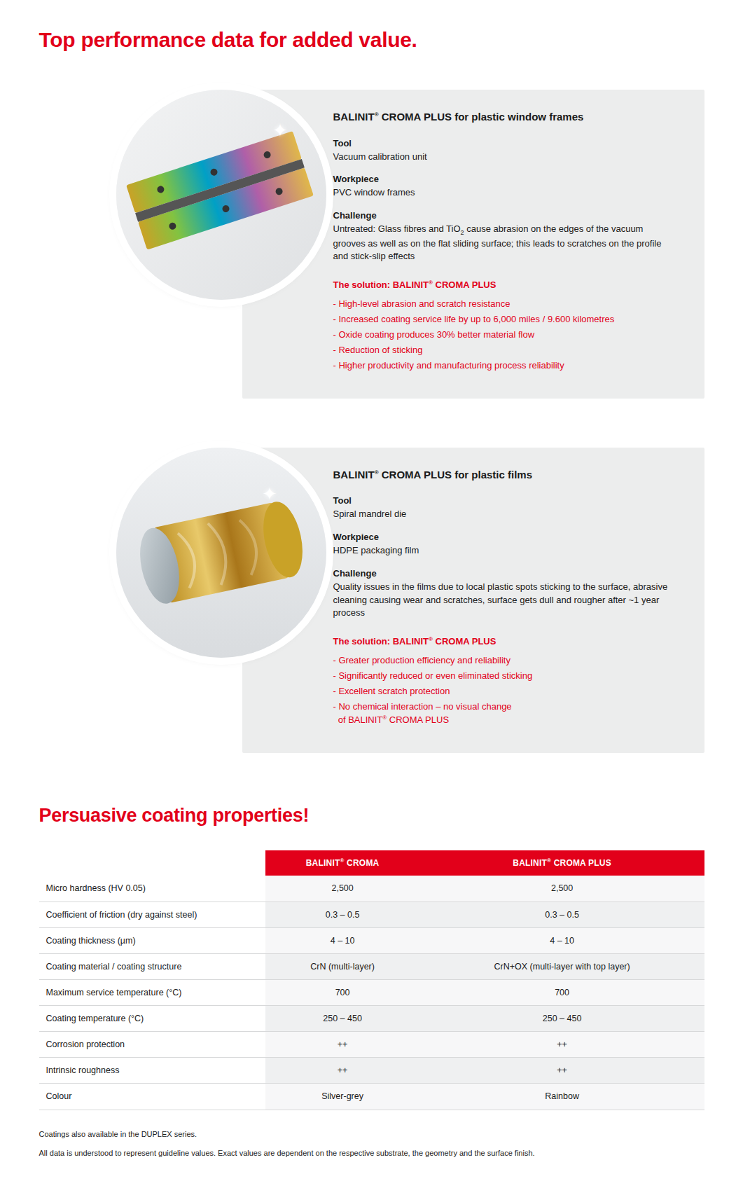Top performance data for added value.
✦
BALINIT® CROMA PLUS for plastic window frames
Tool Vacuum calibration unit
Workpiece PVC window frames
Challenge Untreated: Glass fibres and TiO2 cause abrasion on the edges of the vacuum grooves as well as on the flat sliding surface; this leads to scratches on the profile and stick-slip effects
The solution: BALINIT® CROMA PLUS
High-level abrasion and scratch resistance
Increased coating service life by up to 6,000 miles / 9.600 kilometres
Oxide coating produces 30% better material flow
Reduction of sticking
Higher productivity and manufacturing process reliability
✦
BALINIT® CROMA PLUS for plastic films
Tool Spiral mandrel die
Workpiece HDPE packaging film
Challenge Quality issues in the films due to local plastic spots sticking to the surface, abrasive cleaning causing wear and scratches, surface gets dull and rougher after ~1 year process
The solution: BALINIT® CROMA PLUS
Greater production efficiency and reliability
Significantly reduced or even eliminated sticking
Excellent scratch protection
No chemical interaction – no visual change
of BALINIT® CROMA PLUS
Persuasive coating properties!
| | BALINIT ® CROMA | BALINIT ® CROMA PLUS |
| --- | --- | --- |
| Micro hardness (HV 0.05) | 2,500 | 2,500 |
| Coefficient of friction (dry against steel) | 0.3 – 0.5 | 0.3 – 0.5 |
| Coating thickness (µm) | 4 – 10 | 4 – 10 |
| Coating material / coating structure | CrN (multi-layer) | CrN+OX (multi-layer with top layer) |
| Maximum service temperature (°C) | 700 | 700 |
| Coating temperature (°C) | 250 – 450 | 250 – 450 |
| Corrosion protection | ++ | ++ |
| Intrinsic roughness | ++ | ++ |
| Colour | Silver-grey | Rainbow |
Coatings also available in the DUPLEX series.
All data is understood to represent guideline values. Exact values are dependent on the respective substrate, the geometry and the surface finish.